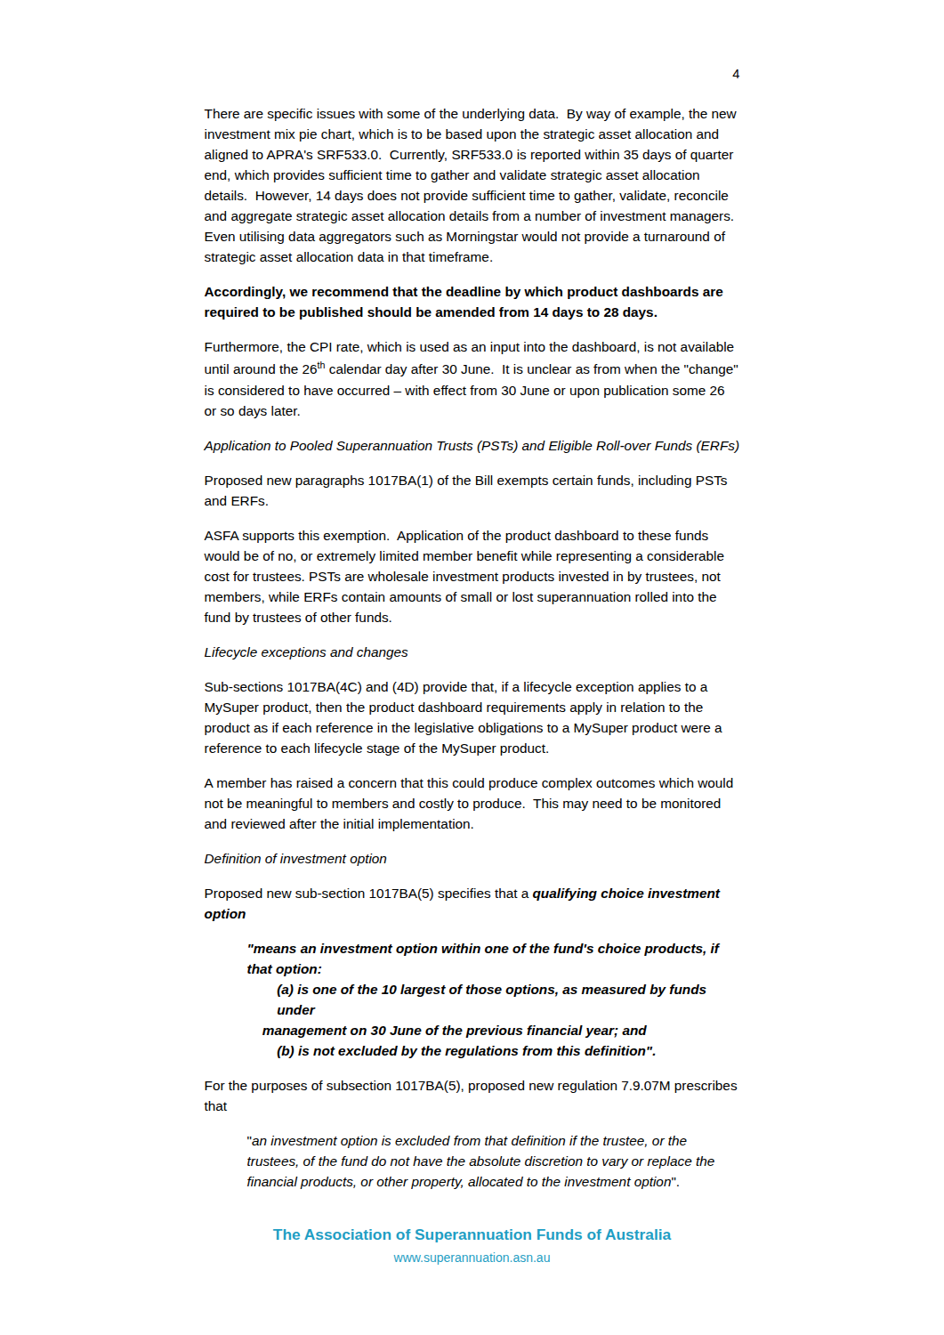4
There are specific issues with some of the underlying data. By way of example, the new investment mix pie chart, which is to be based upon the strategic asset allocation and aligned to APRA's SRF533.0. Currently, SRF533.0 is reported within 35 days of quarter end, which provides sufficient time to gather and validate strategic asset allocation details. However, 14 days does not provide sufficient time to gather, validate, reconcile and aggregate strategic asset allocation details from a number of investment managers. Even utilising data aggregators such as Morningstar would not provide a turnaround of strategic asset allocation data in that timeframe.
Accordingly, we recommend that the deadline by which product dashboards are required to be published should be amended from 14 days to 28 days.
Furthermore, the CPI rate, which is used as an input into the dashboard, is not available until around the 26th calendar day after 30 June. It is unclear as from when the "change" is considered to have occurred – with effect from 30 June or upon publication some 26 or so days later.
Application to Pooled Superannuation Trusts (PSTs) and Eligible Roll-over Funds (ERFs)
Proposed new paragraphs 1017BA(1) of the Bill exempts certain funds, including PSTs and ERFs.
ASFA supports this exemption. Application of the product dashboard to these funds would be of no, or extremely limited member benefit while representing a considerable cost for trustees. PSTs are wholesale investment products invested in by trustees, not members, while ERFs contain amounts of small or lost superannuation rolled into the fund by trustees of other funds.
Lifecycle exceptions and changes
Sub-sections 1017BA(4C) and (4D) provide that, if a lifecycle exception applies to a MySuper product, then the product dashboard requirements apply in relation to the product as if each reference in the legislative obligations to a MySuper product were a reference to each lifecycle stage of the MySuper product.
A member has raised a concern that this could produce complex outcomes which would not be meaningful to members and costly to produce. This may need to be monitored and reviewed after the initial implementation.
Definition of investment option
Proposed new sub-section 1017BA(5) specifies that a qualifying choice investment option
"means an investment option within one of the fund's choice products, if that option: (a) is one of the 10 largest of those options, as measured by funds under management on 30 June of the previous financial year; and (b) is not excluded by the regulations from this definition".
For the purposes of subsection 1017BA(5), proposed new regulation 7.9.07M prescribes that
"an investment option is excluded from that definition if the trustee, or the trustees, of the fund do not have the absolute discretion to vary or replace the financial products, or other property, allocated to the investment option".
The Association of Superannuation Funds of Australia www.superannuation.asn.au